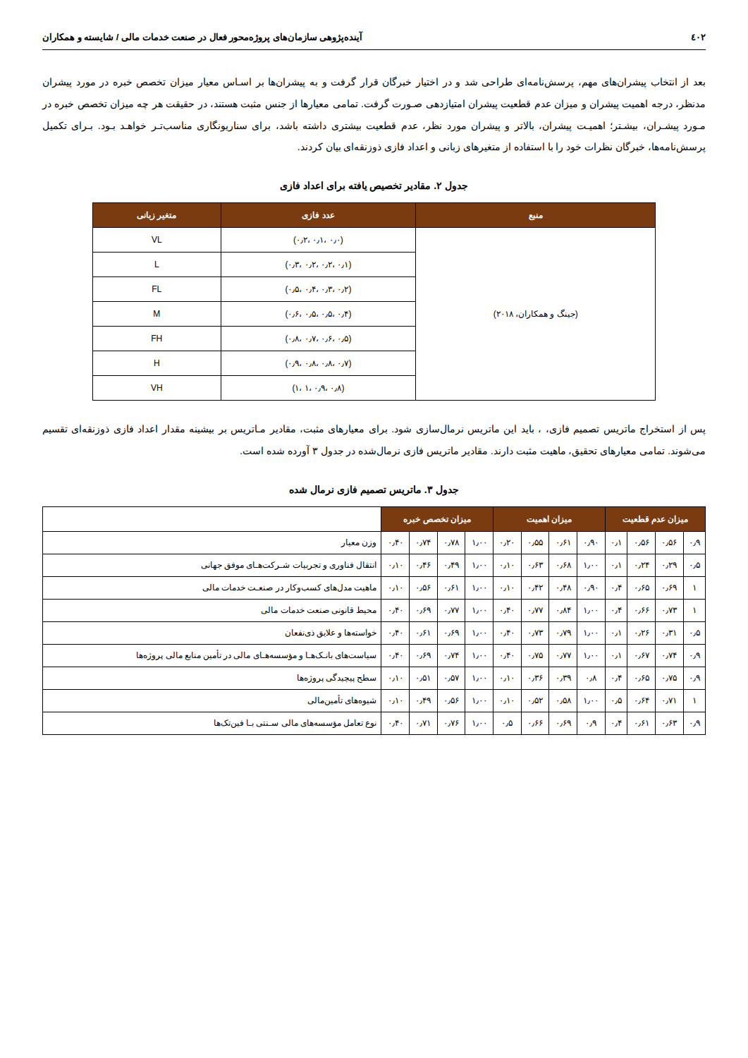٤٠٢ آینده‌پژوهی سازمان‌های پروژه‌محور فعال در صنعت خدمات مالی / شایسته و همکاران
بعد از انتخاب پیشران‌های مهم، پرسش‌نامه‌ای طراحی شد و در اختیار خبرگان قرار گرفت و به پیشران‌ها بر اسـاس معیار میزان تخصص خبره در مورد پیشران مدنظر، درجه اهمیت پیشران و میزان عدم قطعیت پیشران امتیازدهی صـورت گرفت. تمامی معیارها از جنس مثبت هستند، در حقیقت هر چه میزان تخصص خبره در مـورد پیشـران، بیشـتر؛ اهمیـت پیشران، بالاتر و پیشران مورد نظر، عدم قطعیت بیشتری داشته باشد، برای سناریونگاری مناسب‌تـر خواهـد بـود. بـرای تکمیل پرسش‌نامه‌ها، خبرگان نظرات خود را با استفاده از متغیرهای زبانی و اعداد فازی ذوزنقه‌ای بیان کردند.
جدول ۲. مقادیر تخصیص یافته برای اعداد فازی
| منبع | عدد فازی | متغیر زبانی |
| --- | --- | --- |
| (جینگ و همکاران، ۲۰۱۸) | (۰٫۰ ،۰٫۱ ،۰٫۲) | VL |
| (۰٫۱ ،۰٫۲ ،۰٫۲ ،۰٫۳) | L |
| (۰٫۲ ،۰٫۳ ،۰٫۴ ،۰٫۵) | FL |
| (۰٫۴ ،۰٫۵ ،۰٫۵ ،۰٫۶) | M |
| (۰٫۵ ،۰٫۶ ،۰٫۷ ،۰٫۸) | FH |
| (۰٫۷ ،۰٫۸ ،۰٫۸ ،۰٫۹) | H |
| (۰٫۸ ،۰٫۹ ،۱ ،۱) | VH |
پس از استخراج ماتریس تصمیم فازی، ، باید این ماتریس نرمال‌سازی شود. برای معیارهای مثبت، مقادیر مـاتریس بر بیشینه مقدار اعداد فازی ذوزنقه‌ای تقسیم می‌شوند. تمامی معیارهای تحقیق، ماهیت مثبت دارند. مقادیر ماتریس فازی نرمال‌شده در جدول ۳ آورده شده است.
جدول ۳. ماتریس تصمیم فازی نرمال شده
| میزان عدم قطعیت | میزان اهمیت | میزان تخصص خبره | |
| --- | --- | --- | --- |
| ۰٫۹ | ۰٫۵۶ | ۰٫۵۶ | ۰٫۱ | ۰٫۹۰ | ۰٫۶۱ | ۰٫۵۵ | ۰٫۲۰ | ۱٫۰۰ | ۰٫۷۸ | ۰٫۷۴ | ۰٫۴۰ | وزن معیار |
| ۰٫۵ | ۰٫۲۹ | ۰٫۲۴ | ۰٫۱ | ۱٫۰۰ | ۰٫۶۸ | ۰٫۶۳ | ۰٫۱۰ | ۱٫۰۰ | ۰٫۴۹ | ۰٫۴۶ | ۰٫۱۰ | انتقال فناوری و تجربیات شـرکت‌هـای موفق جهانی |
| ۱ | ۰٫۶۹ | ۰٫۶۵ | ۰٫۴ | ۰٫۹۰ | ۰٫۴۸ | ۰٫۴۲ | ۰٫۱۰ | ۱٫۰۰ | ۰٫۶۱ | ۰٫۵۶ | ۰٫۱۰ | ماهیت مدل‌های کسب‌وکار در صنعـت خدمات مالی |
| ۱ | ۰٫۷۳ | ۰٫۶۶ | ۰٫۴ | ۱٫۰۰ | ۰٫۸۴ | ۰٫۷۷ | ۰٫۴۰ | ۱٫۰۰ | ۰٫۷۷ | ۰٫۶۹ | ۰٫۴۰ | محیط قانونی صنعت خدمات مالی |
| ۰٫۵ | ۰٫۳۱ | ۰٫۲۶ | ۰٫۱ | ۱٫۰۰ | ۰٫۷۹ | ۰٫۷۳ | ۰٫۴۰ | ۱٫۰۰ | ۰٫۶۹ | ۰٫۶۱ | ۰٫۴۰ | خواسته‌ها و علایق ذی‌نفعان |
| ۰٫۹ | ۰٫۷۴ | ۰٫۶۷ | ۰٫۱ | ۱٫۰۰ | ۰٫۷۷ | ۰٫۷۵ | ۰٫۴۰ | ۱٫۰۰ | ۰٫۷۴ | ۰٫۶۹ | ۰٫۴۰ | سیاست‌های بانـک‌هـا و مؤسسه‌هـای مالی در تأمین منابع مالی پروژه‌ها |
| ۰٫۹ | ۰٫۷۵ | ۰٫۶۵ | ۰٫۴ | ۰٫۸ | ۰٫۳۹ | ۰٫۳۶ | ۰٫۱۰ | ۱٫۰۰ | ۰٫۵۷ | ۰٫۵۱ | ۰٫۱۰ | سطح پیچیدگی پروژه‌ها |
| ۱ | ۰٫۷۱ | ۰٫۶۴ | ۰٫۵ | ۱٫۰۰ | ۰٫۵۸ | ۰٫۵۲ | ۰٫۱۰ | ۱٫۰۰ | ۰٫۵۶ | ۰٫۴۹ | ۰٫۱۰ | شیوه‌های تأمین‌مالی |
| ۰٫۹ | ۰٫۶۳ | ۰٫۶۱ | ۰٫۴ | ۰٫۹ | ۰٫۶۹ | ۰٫۶۶ | ۰٫۵ | ۱٫۰۰ | ۰٫۷۶ | ۰٫۷۱ | ۰٫۴۰ | نوع تعامل مؤسسه‌های مالی سـنتی بـا فین‌تک‌ها |